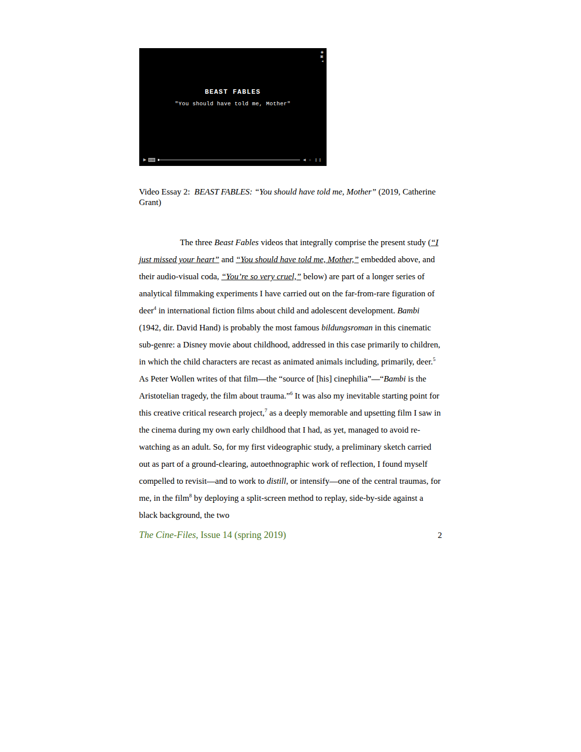◉
▣
◂
BEAST FABLES
"You should have told me, Mother"
▶ 0:00 ◀ ☼ ❙❙
Video Essay 2: BEAST FABLES: “You should have told me, Mother” (2019, Catherine Grant)
The three Beast Fables videos that integrally comprise the present study (“I just missed your heart” and “You should have told me, Mother,” embedded above, and their audio-visual coda, “You’re so very cruel,” below) are part of a longer series of analytical filmmaking experiments I have carried out on the far-from-rare figuration of deer4 in international fiction films about child and adolescent development. Bambi (1942, dir. David Hand) is probably the most famous bildungsroman in this cinematic sub-genre: a Disney movie about childhood, addressed in this case primarily to children, in which the child characters are recast as animated animals including, primarily, deer.5 As Peter Wollen writes of that film—the “source of [his] cinephilia”—“Bambi is the Aristotelian tragedy, the film about trauma.”6 It was also my inevitable starting point for this creative critical research project,7 as a deeply memorable and upsetting film I saw in the cinema during my own early childhood that I had, as yet, managed to avoid re-watching as an adult. So, for my first videographic study, a preliminary sketch carried out as part of a ground-clearing, autoethnographic work of reflection, I found myself compelled to revisit—and to work to distill, or intensify—one of the central traumas, for me, in the film8 by deploying a split-screen method to replay, side-by-side against a black background, the two
The Cine-Files, Issue 14 (spring 2019)
2